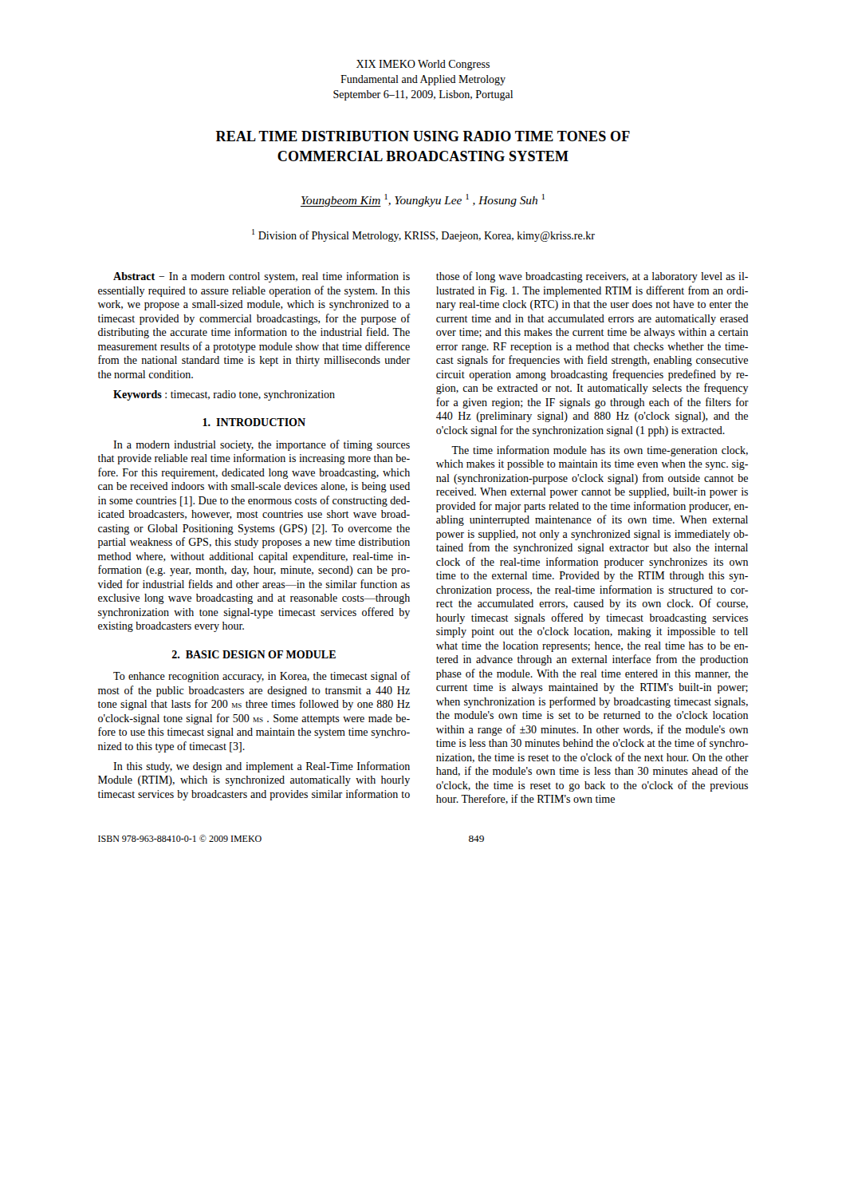XIX IMEKO World Congress
Fundamental and Applied Metrology
September 6–11, 2009, Lisbon, Portugal
REAL TIME DISTRIBUTION USING RADIO TIME TONES OF
COMMERCIAL BROADCASTING SYSTEM
Youngbeom Kim 1, Youngkyu Lee 1 , Hosung Suh 1
1 Division of Physical Metrology, KRISS, Daejeon, Korea, kimy@kriss.re.kr
Abstract − In a modern control system, real time information is essentially required to assure reliable operation of the system. In this work, we propose a small-sized module, which is synchronized to a timecast provided by commercial broadcastings, for the purpose of distributing the accurate time information to the industrial field. The measurement results of a prototype module show that time difference from the national standard time is kept in thirty milliseconds under the normal condition.
Keywords : timecast, radio tone, synchronization
1. Introduction
In a modern industrial society, the importance of timing sources that provide reliable real time information is increasing more than before. For this requirement, dedicated long wave broadcasting, which can be received indoors with small-scale devices alone, is being used in some countries [1]. Due to the enormous costs of constructing dedicated broadcasters, however, most countries use short wave broadcasting or Global Positioning Systems (GPS) [2]. To overcome the partial weakness of GPS, this study proposes a new time distribution method where, without additional capital expenditure, real-time information (e.g. year, month, day, hour, minute, second) can be provided for industrial fields and other areas—in the similar function as exclusive long wave broadcasting and at reasonable costs—through synchronization with tone signal-type timecast services offered by existing broadcasters every hour.
2. Basic design of module
To enhance recognition accuracy, in Korea, the timecast signal of most of the public broadcasters are designed to transmit a 440 Hz tone signal that lasts for 200 ms three times followed by one 880 Hz o'clock-signal tone signal for 500 ms . Some attempts were made before to use this timecast signal and maintain the system time synchronized to this type of timecast [3].
In this study, we design and implement a Real-Time Information Module (RTIM), which is synchronized automatically with hourly timecast services by broadcasters and provides similar information to those of long wave broadcasting receivers, at a laboratory level as illustrated in Fig. 1. The implemented RTIM is different from an ordinary real-time clock (RTC) in that the user does not have to enter the current time and in that accumulated errors are automatically erased over time; and this makes the current time be always within a certain error range. RF reception is a method that checks whether the timecast signals for frequencies with field strength, enabling consecutive circuit operation among broadcasting frequencies predefined by region, can be extracted or not. It automatically selects the frequency for a given region; the IF signals go through each of the filters for 440 Hz (preliminary signal) and 880 Hz (o'clock signal), and the o'clock signal for the synchronization signal (1 pph) is extracted.
The time information module has its own time-generation clock, which makes it possible to maintain its time even when the sync. signal (synchronization-purpose o'clock signal) from outside cannot be received. When external power cannot be supplied, built-in power is provided for major parts related to the time information producer, enabling uninterrupted maintenance of its own time. When external power is supplied, not only a synchronized signal is immediately obtained from the synchronized signal extractor but also the internal clock of the real-time information producer synchronizes its own time to the external time. Provided by the RTIM through this synchronization process, the real-time information is structured to correct the accumulated errors, caused by its own clock. Of course, hourly timecast signals offered by timecast broadcasting services simply point out the o'clock location, making it impossible to tell what time the location represents; hence, the real time has to be entered in advance through an external interface from the production phase of the module. With the real time entered in this manner, the current time is always maintained by the RTIM's built-in power; when synchronization is performed by broadcasting timecast signals, the module's own time is set to be returned to the o'clock location within a range of ±30 minutes. In other words, if the module's own time is less than 30 minutes behind the o'clock at the time of synchronization, the time is reset to the o'clock of the next hour. On the other hand, if the module's own time is less than 30 minutes ahead of the o'clock, the time is reset to go back to the o'clock of the previous hour. Therefore, if the RTIM's own time
ISBN 978-963-88410-0-1 © 2009 IMEKO
849